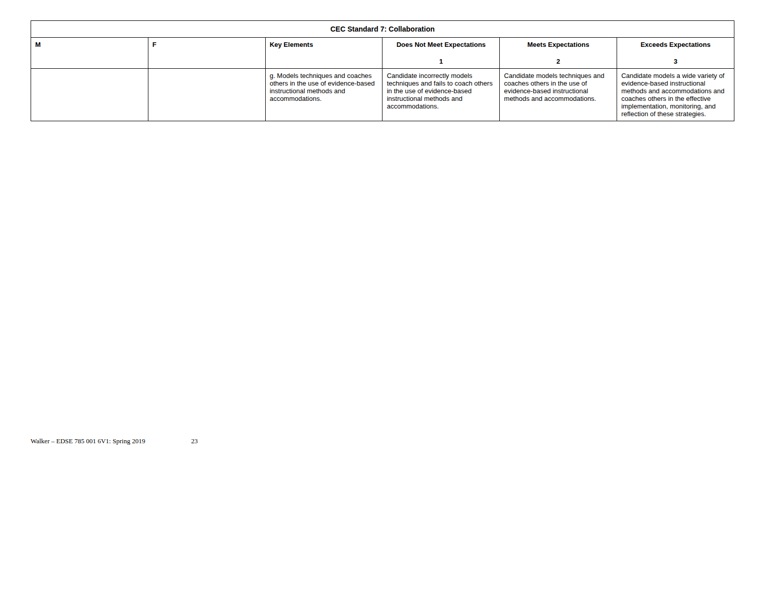| CEC Standard 7: Collaboration |
| --- |
| M | F | Key Elements | Does Not Meet Expectations 1 | Meets Expectations 2 | Exceeds Expectations 3 |
| | | g. Models techniques and coaches others in the use of evidence-based instructional methods and accommodations. | Candidate incorrectly models techniques and fails to coach others in the use of evidence-based instructional methods and accommodations. | Candidate models techniques and coaches others in the use of evidence-based instructional methods and accommodations. | Candidate models a wide variety of evidence-based instructional methods and accommodations and coaches others in the effective implementation, monitoring, and reflection of these strategies. |
Walker – EDSE 785 001 6V1: Spring 201923